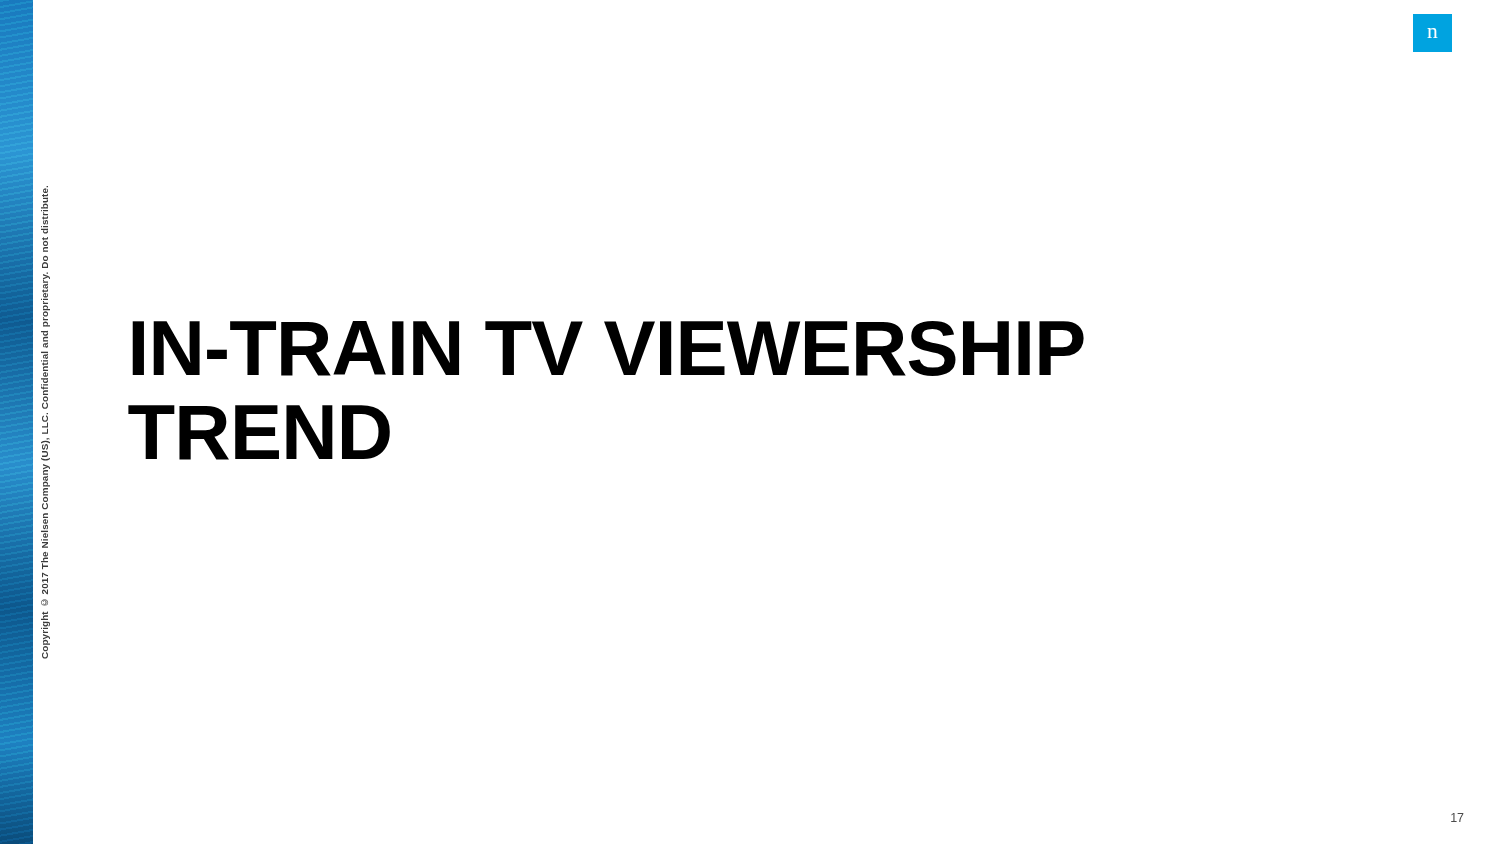Copyright © 2017 The Nielsen Company (US), LLC. Confidential and proprietary. Do not distribute.
n
IN-TRAIN TV VIEWERSHIP TREND
17